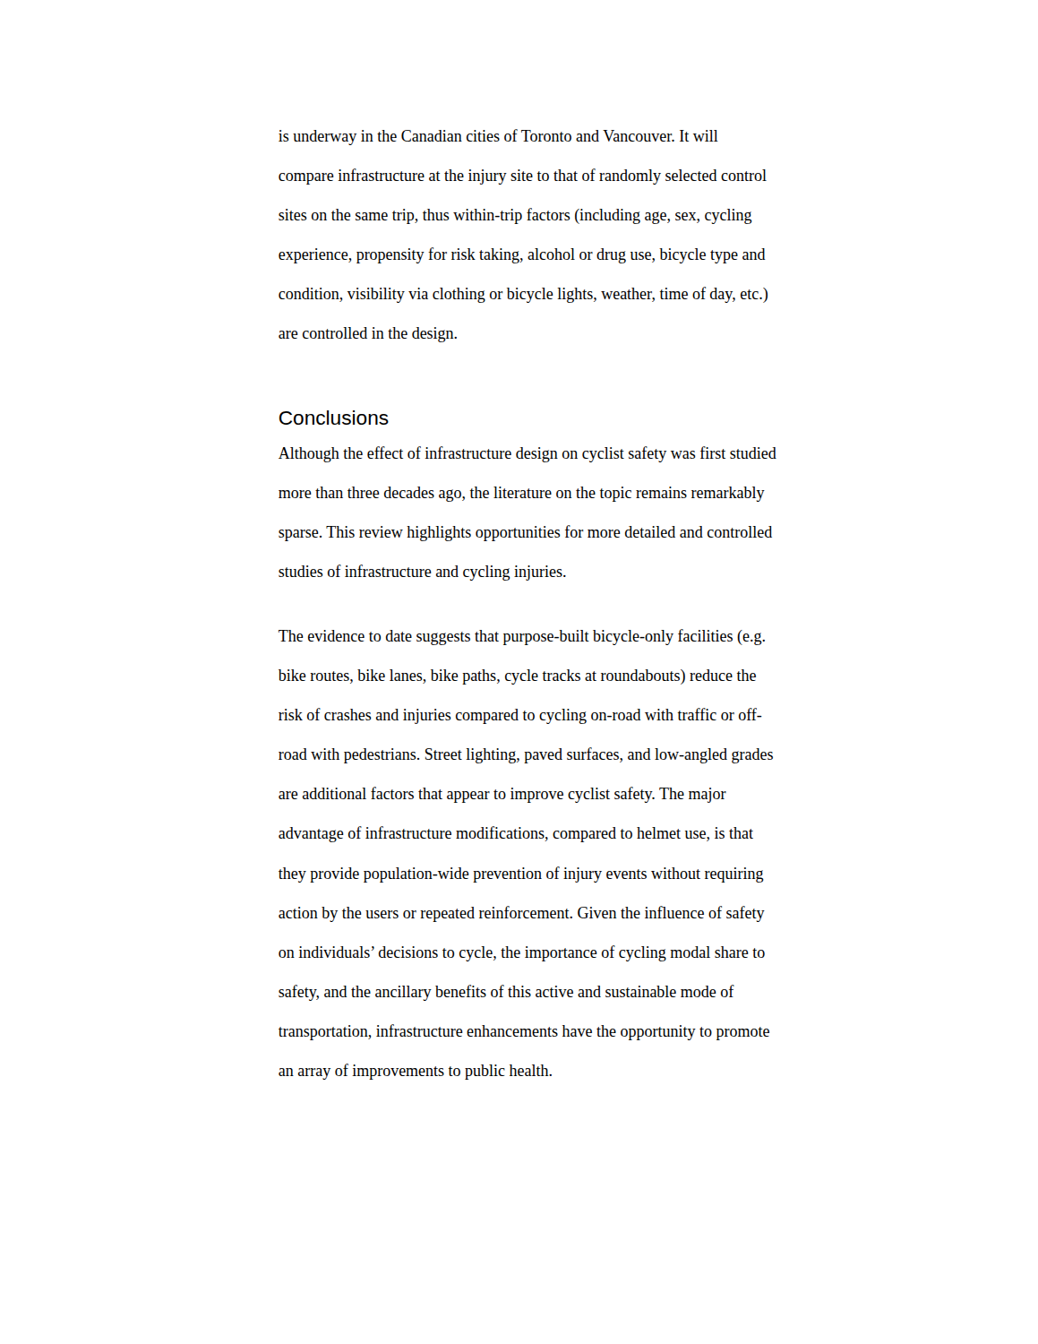is underway in the Canadian cities of Toronto and Vancouver. It will compare infrastructure at the injury site to that of randomly selected control sites on the same trip, thus within-trip factors (including age, sex, cycling experience, propensity for risk taking, alcohol or drug use, bicycle type and condition, visibility via clothing or bicycle lights, weather, time of day, etc.) are controlled in the design.
Conclusions
Although the effect of infrastructure design on cyclist safety was first studied more than three decades ago, the literature on the topic remains remarkably sparse. This review highlights opportunities for more detailed and controlled studies of infrastructure and cycling injuries.
The evidence to date suggests that purpose-built bicycle-only facilities (e.g. bike routes, bike lanes, bike paths, cycle tracks at roundabouts) reduce the risk of crashes and injuries compared to cycling on-road with traffic or off-road with pedestrians. Street lighting, paved surfaces, and low-angled grades are additional factors that appear to improve cyclist safety. The major advantage of infrastructure modifications, compared to helmet use, is that they provide population-wide prevention of injury events without requiring action by the users or repeated reinforcement. Given the influence of safety on individuals’ decisions to cycle, the importance of cycling modal share to safety, and the ancillary benefits of this active and sustainable mode of transportation, infrastructure enhancements have the opportunity to promote an array of improvements to public health.